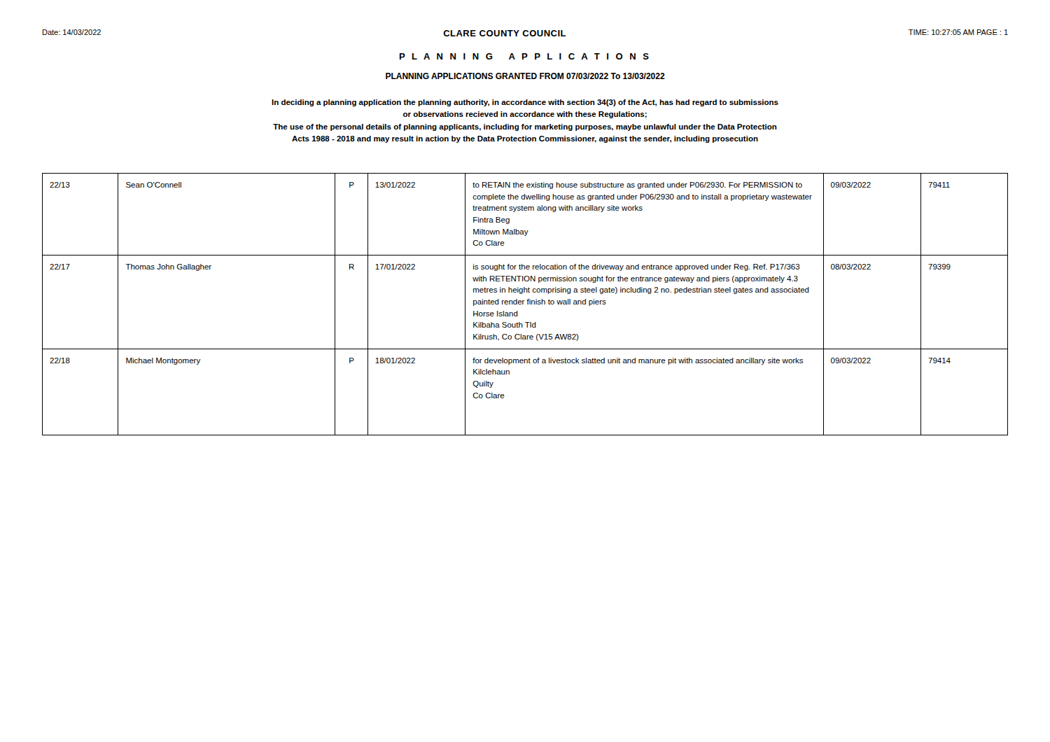Date: 14/03/2022
CLARE COUNTY COUNCIL
TIME: 10:27:05 AM PAGE : 1
P L A N N I N G A P P L I C A T I O N S
PLANNING APPLICATIONS GRANTED FROM 07/03/2022 To 13/03/2022
In deciding a planning application the planning authority, in accordance with section 34(3) of the Act, has had regard to submissions
or observations recieved in accordance with these Regulations;
The use of the personal details of planning applicants, including for marketing purposes, maybe unlawful under the Data Protection
Acts 1988 - 2018 and may result in action by the Data Protection Commissioner, against the sender, including prosecution
| 22/13 | Sean O'Connell | P | 13/01/2022 | to RETAIN the existing house substructure as granted under P06/2930. For PERMISSION to complete the dwelling house as granted under P06/2930 and to install a proprietary wastewater treatment system along with ancillary site works Fintra Beg Miltown Malbay Co Clare | 09/03/2022 | 79411 |
| 22/17 | Thomas John Gallagher | R | 17/01/2022 | is sought for the relocation of the driveway and entrance approved under Reg. Ref. P17/363 with RETENTION permission sought for the entrance gateway and piers (approximately 4.3 metres in height comprising a steel gate) including 2 no. pedestrian steel gates and associated painted render finish to wall and piers Horse Island Kilbaha South Tld Kilrush, Co Clare (V15 AW82) | 08/03/2022 | 79399 |
| 22/18 | Michael Montgomery | P | 18/01/2022 | for development of a livestock slatted unit and manure pit with associated ancillary site works Kilclehaun Quilty Co Clare | 09/03/2022 | 79414 |